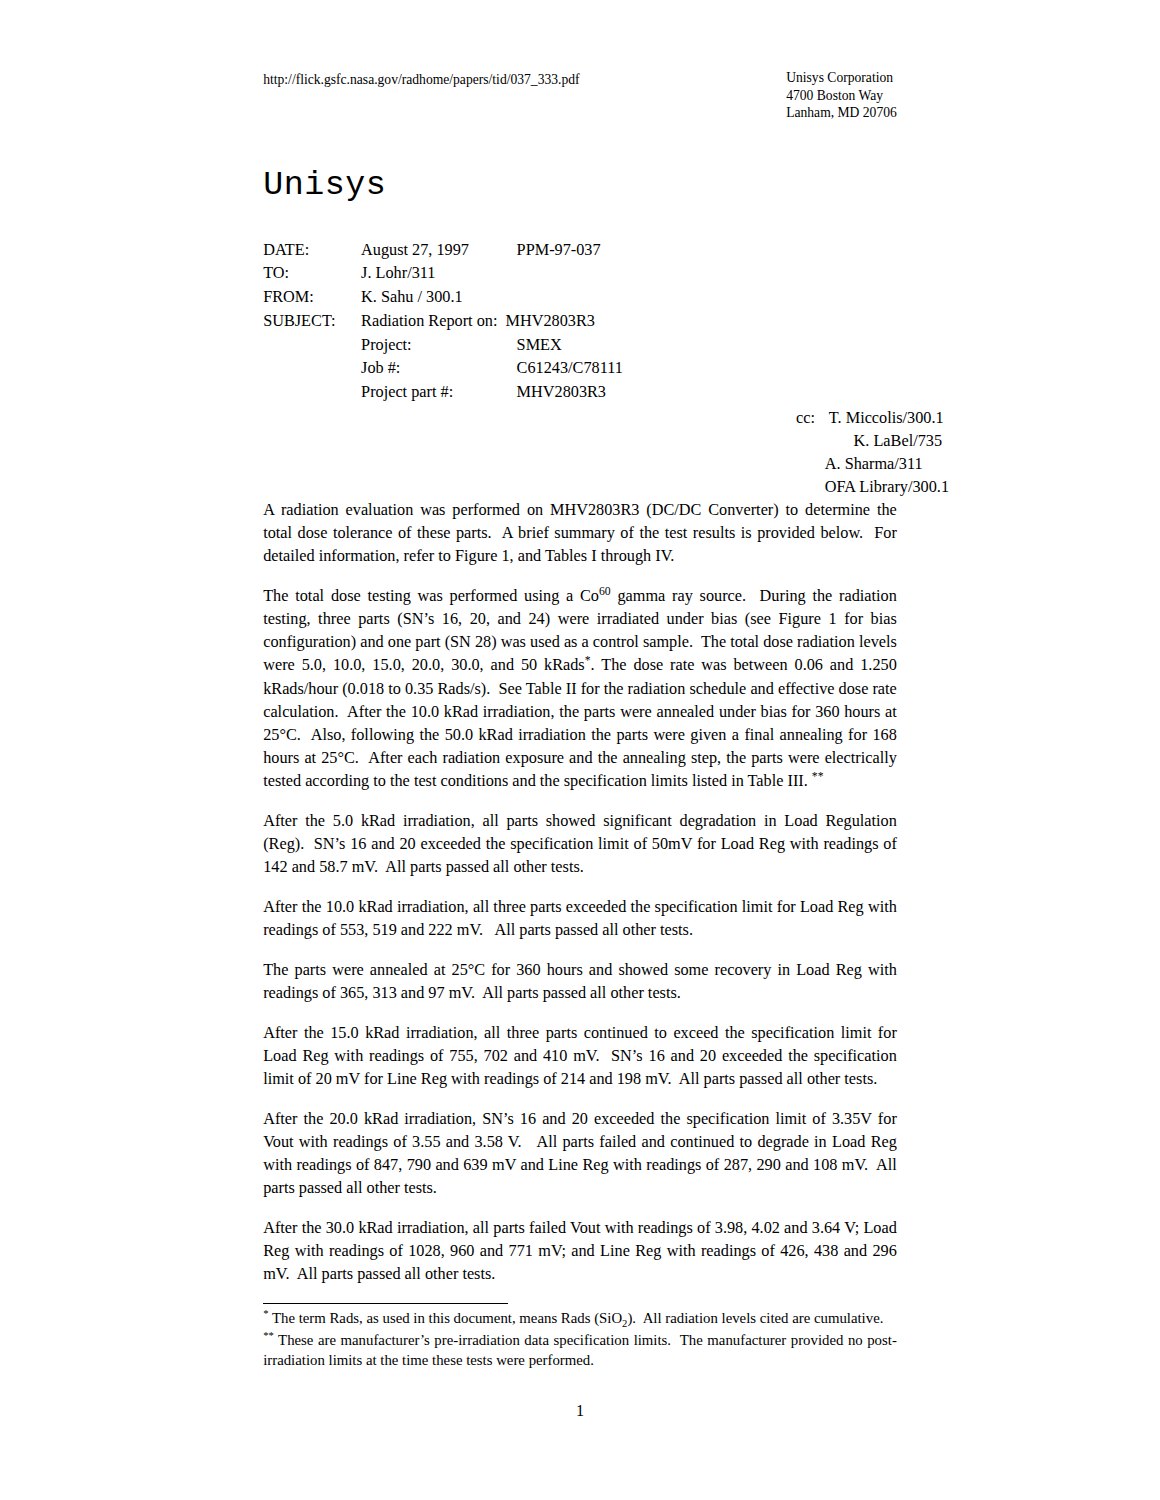http://flick.gsfc.nasa.gov/radhome/papers/tid/037_333.pdf
Unisys Corporation
4700 Boston Way
Lanham, MD 20706
Unisys
| DATE: | August 27, 1997 | | PPM-97-037 |
| TO: | J. Lohr/311 | | |
| FROM: | K. Sahu / 300.1 | | |
| SUBJECT: | Radiation Report on: MHV2803R3 |
| | Project: | SMEX |
| | Job #: | C61243/C78111 |
| | Project part #: | MHV2803R3 |
cc: T. Miccolis/300.1
K. LaBel/735
A. Sharma/311
OFA Library/300.1
A radiation evaluation was performed on MHV2803R3 (DC/DC Converter) to determine the total dose tolerance of these parts. A brief summary of the test results is provided below. For detailed information, refer to Figure 1, and Tables I through IV.
The total dose testing was performed using a Co60 gamma ray source. During the radiation testing, three parts (SN’s 16, 20, and 24) were irradiated under bias (see Figure 1 for bias configuration) and one part (SN 28) was used as a control sample. The total dose radiation levels were 5.0, 10.0, 15.0, 20.0, 30.0, and 50 kRads*. The dose rate was between 0.06 and 1.250 kRads/hour (0.018 to 0.35 Rads/s). See Table II for the radiation schedule and effective dose rate calculation. After the 10.0 kRad irradiation, the parts were annealed under bias for 360 hours at 25°C. Also, following the 50.0 kRad irradiation the parts were given a final annealing for 168 hours at 25°C. After each radiation exposure and the annealing step, the parts were electrically tested according to the test conditions and the specification limits listed in Table III. **
After the 5.0 kRad irradiation, all parts showed significant degradation in Load Regulation (Reg). SN’s 16 and 20 exceeded the specification limit of 50mV for Load Reg with readings of 142 and 58.7 mV. All parts passed all other tests.
After the 10.0 kRad irradiation, all three parts exceeded the specification limit for Load Reg with readings of 553, 519 and 222 mV. All parts passed all other tests.
The parts were annealed at 25°C for 360 hours and showed some recovery in Load Reg with readings of 365, 313 and 97 mV. All parts passed all other tests.
After the 15.0 kRad irradiation, all three parts continued to exceed the specification limit for Load Reg with readings of 755, 702 and 410 mV. SN’s 16 and 20 exceeded the specification limit of 20 mV for Line Reg with readings of 214 and 198 mV. All parts passed all other tests.
After the 20.0 kRad irradiation, SN’s 16 and 20 exceeded the specification limit of 3.35V for Vout with readings of 3.55 and 3.58 V. All parts failed and continued to degrade in Load Reg with readings of 847, 790 and 639 mV and Line Reg with readings of 287, 290 and 108 mV. All parts passed all other tests.
After the 30.0 kRad irradiation, all parts failed Vout with readings of 3.98, 4.02 and 3.64 V; Load Reg with readings of 1028, 960 and 771 mV; and Line Reg with readings of 426, 438 and 296 mV. All parts passed all other tests.
* The term Rads, as used in this document, means Rads (SiO2). All radiation levels cited are cumulative.
** These are manufacturer’s pre-irradiation data specification limits. The manufacturer provided no post-irradiation limits at the time these tests were performed.
1